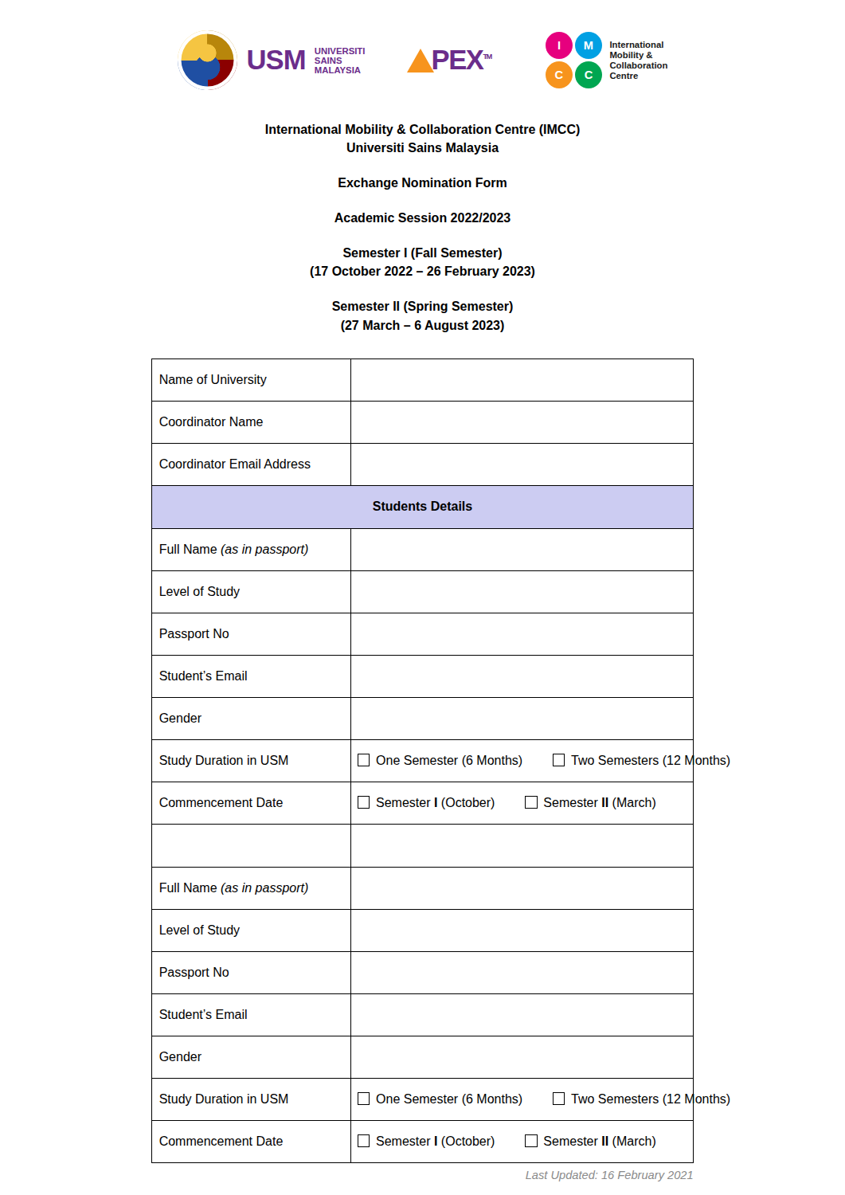USM
Universiti Sains Malaysia
PEXTM
I
M
C
C
International Mobility & Collaboration Centre
International Mobility & Collaboration Centre (IMCC)
Universiti Sains Malaysia
Exchange Nomination Form
Academic Session 2022/2023
Semester I (Fall Semester)
(17 October 2022 – 26 February 2023)
Semester II (Spring Semester)
(27 March – 6 August 2023)
| Name of University | |
| Coordinator Name | |
| Coordinator Email Address | |
| Students Details |
| Full Name (as in passport) | |
| Level of Study | |
| Passport No | |
| Student’s Email | |
| Gender | |
| Study Duration in USM | One Semester (6 Months) Two Semesters (12 Months) |
| Commencement Date | Semester I (October) Semester II (March) |
| Full Name (as in passport) | |
| Level of Study | |
| Passport No | |
| Student’s Email | |
| Gender | |
| Study Duration in USM | One Semester (6 Months) Two Semesters (12 Months) |
| Commencement Date | Semester I (October) Semester II (March) |
Last Updated: 16 February 2021